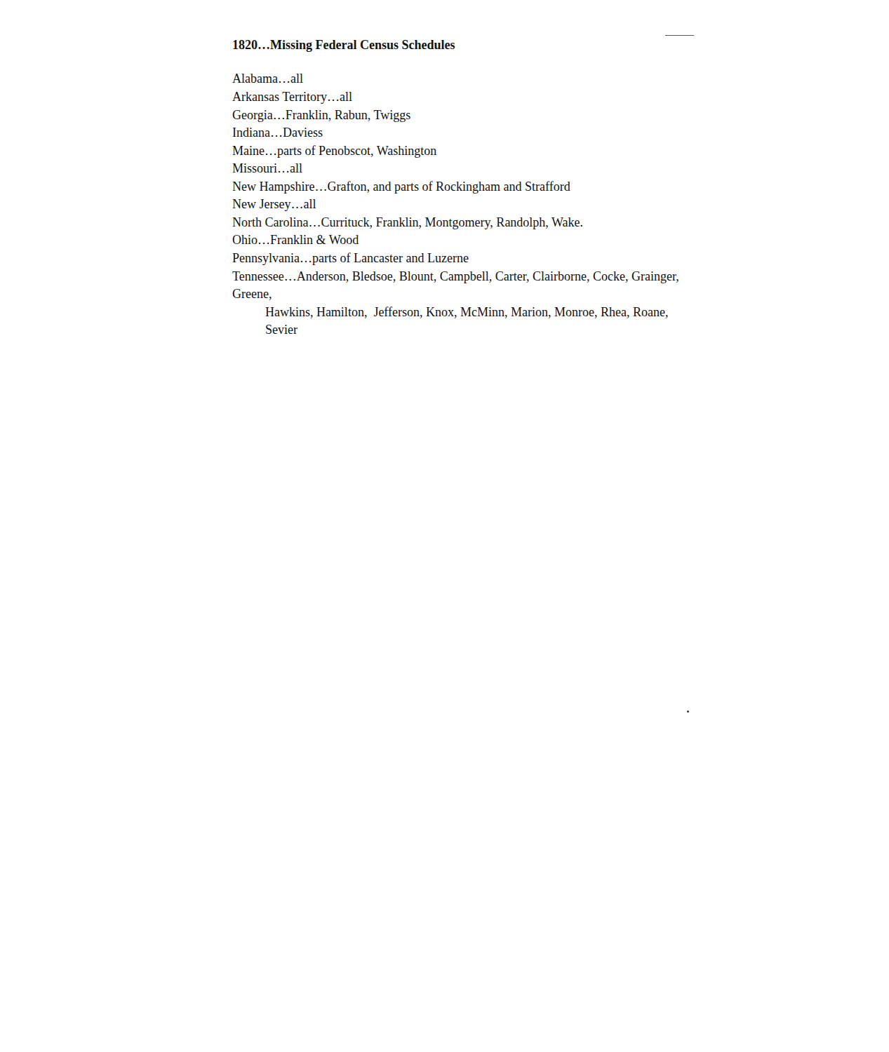1820…Missing Federal Census Schedules
Alabama…all
Arkansas Territory…all
Georgia…Franklin, Rabun, Twiggs
Indiana…Daviess
Maine…parts of Penobscot, Washington
Missouri…all
New Hampshire…Grafton, and parts of Rockingham and Strafford
New Jersey…all
North Carolina…Currituck, Franklin, Montgomery, Randolph, Wake.
Ohio…Franklin & Wood
Pennsylvania…parts of Lancaster and Luzerne
Tennessee…Anderson, Bledsoe, Blount, Campbell, Carter, Clairborne, Cocke, Grainger, Greene, Hawkins, Hamilton, Jefferson, Knox, McMinn, Marion, Monroe, Rhea, Roane, Sevier